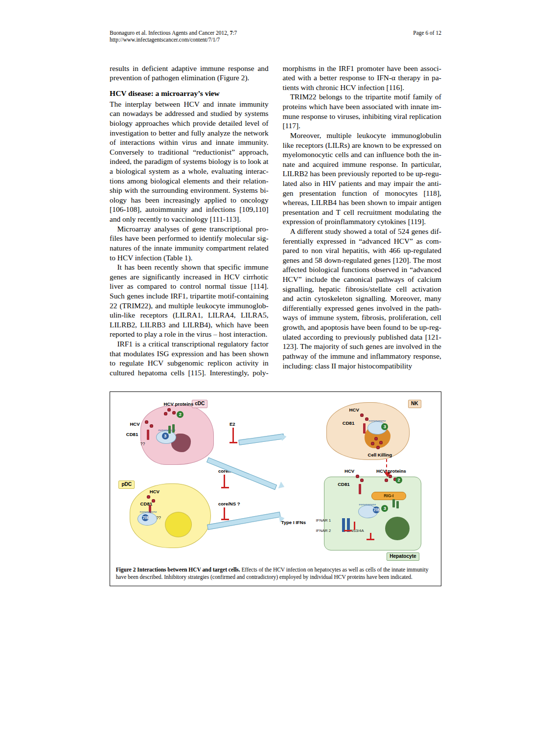Buonaguro et al. Infectious Agents and Cancer 2012, 7:7
http://www.infectagentscancer.com/content/7/1/7
Page 6 of 12
results in deficient adaptive immune response and prevention of pathogen elimination (Figure 2).
HCV disease: a microarray’s view
The interplay between HCV and innate immunity can nowadays be addressed and studied by systems biology approaches which provide detailed level of investigation to better and fully analyze the network of interactions within virus and innate immunity. Conversely to traditional “reductionist” approach, indeed, the paradigm of systems biology is to look at a biological system as a whole, evaluating interactions among biological elements and their relationship with the surrounding environment. Systems biology has been increasingly applied to oncology [106-108], autoimmunity and infections [109,110] and only recently to vaccinology [111-113].
Microarray analyses of gene transcriptional profiles have been performed to identify molecular signatures of the innate immunity compartment related to HCV infection (Table 1).
It has been recently shown that specific immune genes are significantly increased in HCV cirrhotic liver as compared to control normal tissue [114]. Such genes include IRF1, tripartite motif-containing 22 (TRIM22), and multiple leukocyte immunoglobulin-like receptors (LILRA1, LILRA4, LILRA5, LILRB2, LILRB3 and LILRB4), which have been reported to play a role in the virus – host interaction.
IRF1 is a critical transcriptional regulatory factor that modulates ISG expression and has been shown to regulate HCV subgenomic replicon activity in cultured hepatoma cells [115]. Interestingly, polymorphisms in the IRF1 promoter have been associated with a better response to IFN-α therapy in patients with chronic HCV infection [116].
TRIM22 belongs to the tripartite motif family of proteins which have been associated with innate immune response to viruses, inhibiting viral replication [117].
Moreover, multiple leukocyte immunoglobulin like receptors (LILRs) are known to be expressed on myelomonocytic cells and can influence both the innate and acquired immune response. In particular, LILRB2 has been previously reported to be up-regulated also in HIV patients and may impair the antigen presentation function of monocytes [118], whereas, LILRB4 has been shown to impair antigen presentation and T cell recruitment modulating the expression of proinflammatory cytokines [119].
A different study showed a total of 524 genes differentially expressed in “advanced HCV” as compared to non viral hepatitis, with 466 up-regulated genes and 58 down-regulated genes [120]. The most affected biological functions observed in “advanced HCV” include the canonical pathways of calcium signalling, hepatic fibrosis/stellate cell activation and actin cytoskeleton signalling. Moreover, many differentially expressed genes involved in the pathways of immune system, fibrosis, proliferation, cell growth, and apoptosis have been found to be up-regulated according to previously published data [121-123]. The majority of such genes are involved in the pathway of the immune and inflammatory response, including: class II major histocompatibility
cDC
HCV
CD81
??
∾∾∾∾∾
3
HCV proteins
2
NK
HCV
CD81
∾∾∾∾∾
3
E2
Cell Killing
pDC
HCV
CD81
??
∾∾∾∾∾
7/8
core/NS ?
core/NS ?
Type I IFNs
Hepatocyte
RIG-I
HCV
CD81
HCV proteins
2
∾∾∾∾∾
7/8
3
IFNAR 1
IFNAR 2
NS3/4A
Figure 2 Interactions between HCV and target cells. Effects of the HCV infection on hepatocytes as well as cells of the innate immunity have been described. Inhibitory strategies (confirmed and contradictory) employed by individual HCV proteins have been indicated.